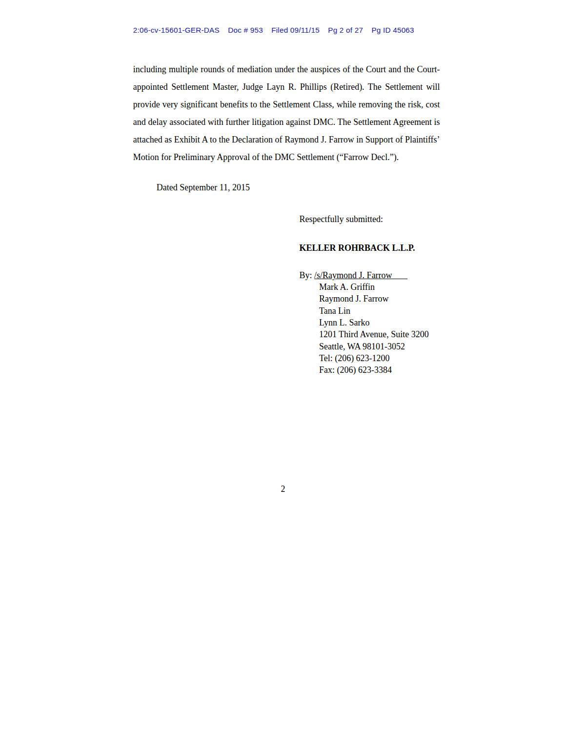2:06-cv-15601-GER-DAS Doc # 953 Filed 09/11/15 Pg 2 of 27 Pg ID 45063
including multiple rounds of mediation under the auspices of the Court and the Court-appointed Settlement Master, Judge Layn R. Phillips (Retired). The Settlement will provide very significant benefits to the Settlement Class, while removing the risk, cost and delay associated with further litigation against DMC. The Settlement Agreement is attached as Exhibit A to the Declaration of Raymond J. Farrow in Support of Plaintiffs’ Motion for Preliminary Approval of the DMC Settlement (“Farrow Decl.”).
Dated September 11, 2015
Respectfully submitted:
KELLER ROHRBACK L.L.P.
By: /s/Raymond J. Farrow
Mark A. Griffin
Raymond J. Farrow
Tana Lin
Lynn L. Sarko
1201 Third Avenue, Suite 3200
Seattle, WA 98101-3052
Tel: (206) 623-1200
Fax: (206) 623-3384
2